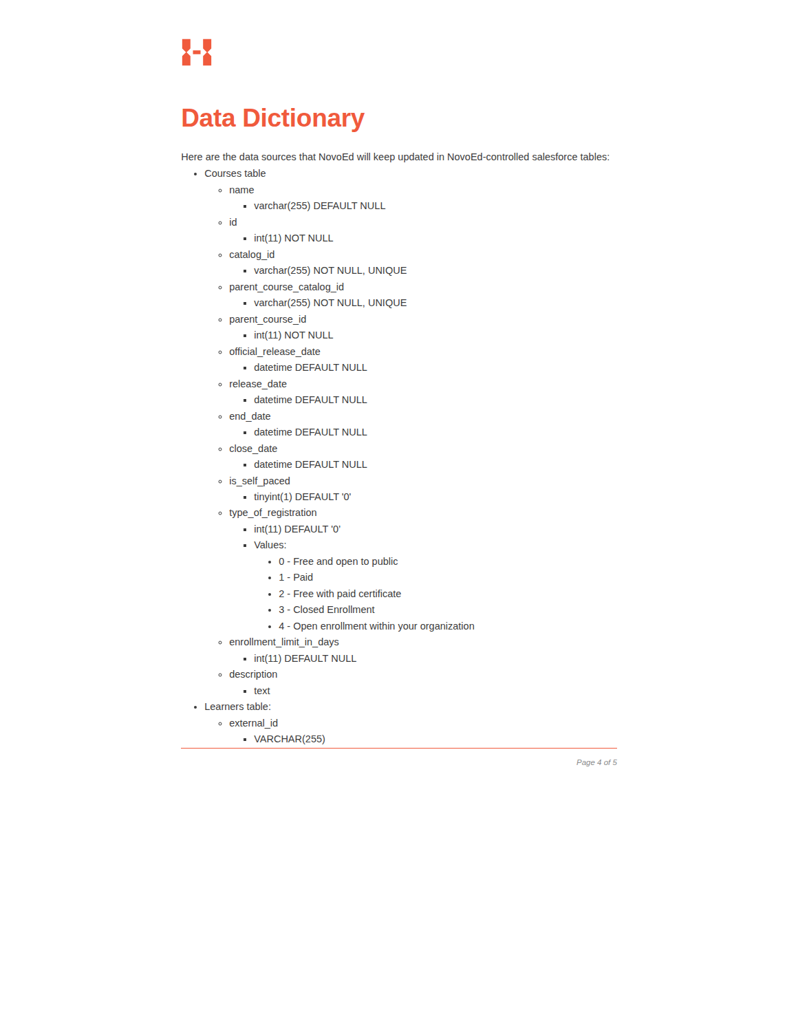Data Dictionary
Here are the data sources that NovoEd will keep updated in NovoEd-controlled salesforce tables:
Courses table
name
varchar(255) DEFAULT NULL
id
int(11) NOT NULL
catalog_id
varchar(255) NOT NULL, UNIQUE
parent_course_catalog_id
varchar(255) NOT NULL, UNIQUE
parent_course_id
int(11) NOT NULL
official_release_date
datetime DEFAULT NULL
release_date
datetime DEFAULT NULL
end_date
datetime DEFAULT NULL
close_date
datetime DEFAULT NULL
is_self_paced
tinyint(1) DEFAULT '0'
type_of_registration
int(11) DEFAULT '0’
Values:
0 - Free and open to public
1 - Paid
2 - Free with paid certificate
3 - Closed Enrollment
4 - Open enrollment within your organization
enrollment_limit_in_days
int(11) DEFAULT NULL
description
text
Learners table:
external_id
VARCHAR(255)
Page 4 of 5